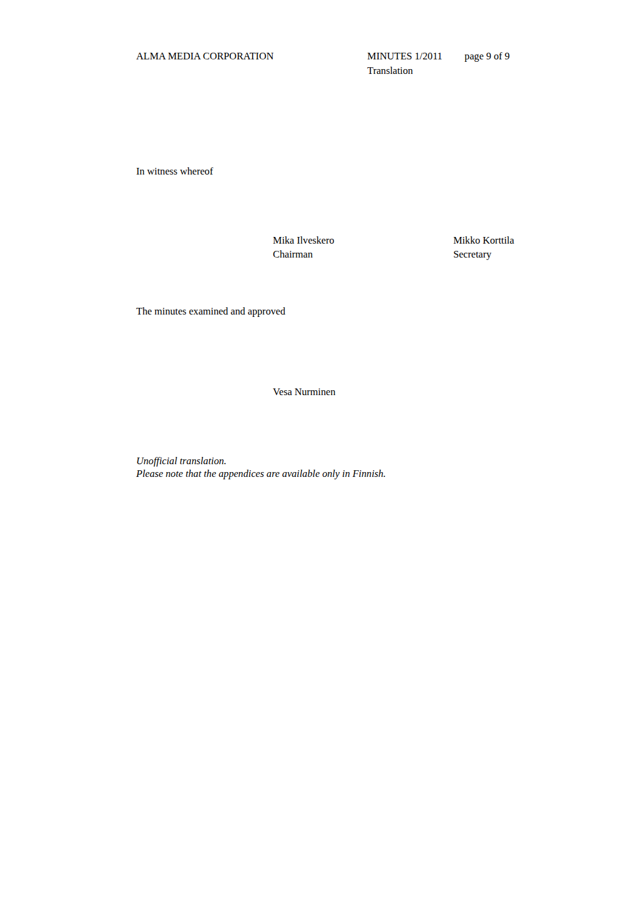ALMA MEDIA CORPORATION
MINUTES 1/2011 page 9 of 9
Translation
In witness whereof
Mika Ilveskero Chairman
Mikko Korttila Secretary
The minutes examined and approved
Vesa Nurminen
Unofficial translation.
Please note that the appendices are available only in Finnish.